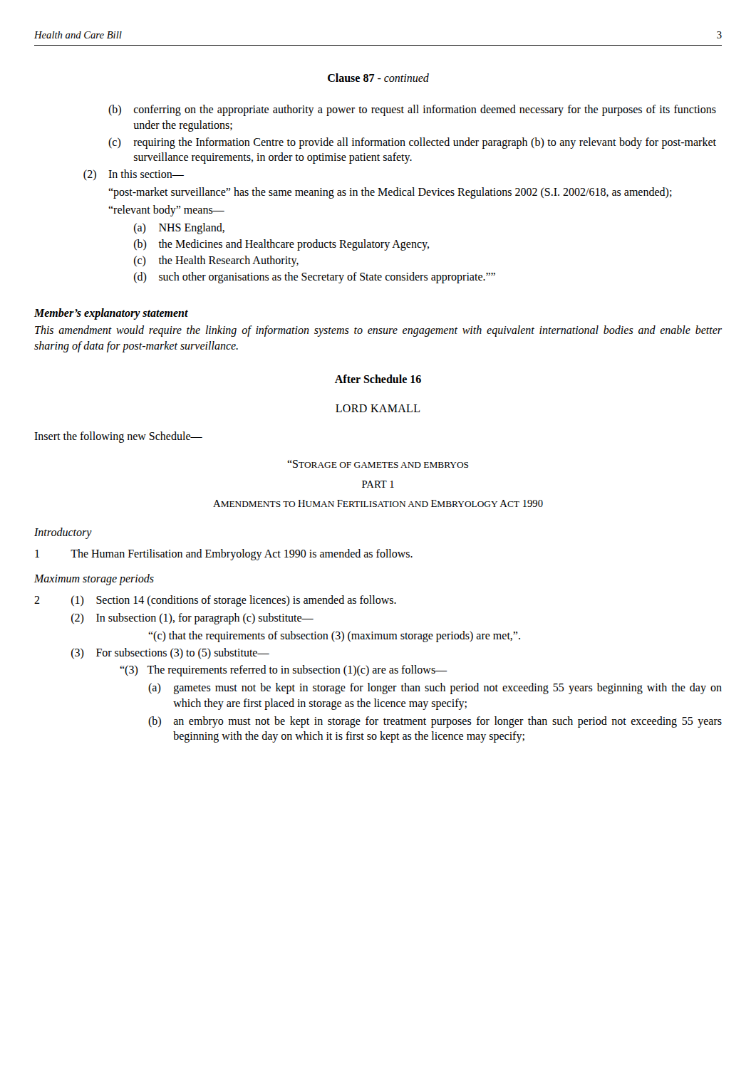Health and Care Bill 3
Clause 87 - continued
(b) conferring on the appropriate authority a power to request all information deemed necessary for the purposes of its functions under the regulations;
(c) requiring the Information Centre to provide all information collected under paragraph (b) to any relevant body for post-market surveillance requirements, in order to optimise patient safety.
(2) In this section—
“post-market surveillance” has the same meaning as in the Medical Devices Regulations 2002 (S.I. 2002/618, as amended);
“relevant body” means—
(a) NHS England,
(b) the Medicines and Healthcare products Regulatory Agency,
(c) the Health Research Authority,
(d) such other organisations as the Secretary of State considers appropriate.””
Member’s explanatory statement
This amendment would require the linking of information systems to ensure engagement with equivalent international bodies and enable better sharing of data for post-market surveillance.
After Schedule 16
LORD KAMALL
Insert the following new Schedule—
“STORAGE OF GAMETES AND EMBRYOS
PART 1
AMENDMENTS TO HUMAN FERTILISATION AND EMBRYOLOGY ACT 1990
Introductory
1 The Human Fertilisation and Embryology Act 1990 is amended as follows.
Maximum storage periods
2 (1) Section 14 (conditions of storage licences) is amended as follows.
(2) In subsection (1), for paragraph (c) substitute—
“(c) that the requirements of subsection (3) (maximum storage periods) are met,”.
(3) For subsections (3) to (5) substitute—
“(3) The requirements referred to in subsection (1)(c) are as follows—
(a) gametes must not be kept in storage for longer than such period not exceeding 55 years beginning with the day on which they are first placed in storage as the licence may specify;
(b) an embryo must not be kept in storage for treatment purposes for longer than such period not exceeding 55 years beginning with the day on which it is first so kept as the licence may specify;